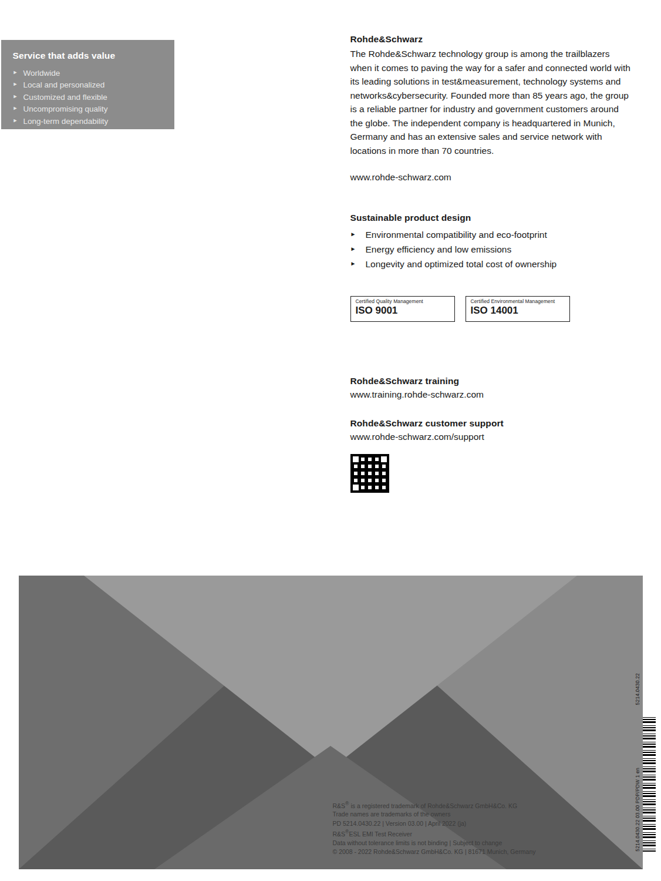Service that adds value
Worldwide
Local and personalized
Customized and flexible
Uncompromising quality
Long-term dependability
Rohde&Schwarz
The Rohde&Schwarz technology group is among the trail­blazers when it comes to paving the way for a safer and connected world with its leading solutions in test&measure­ment, technology systems and networks&cybersecurity. Founded more than 85 years ago, the group is a reliable partner for industry and government customers around the globe. The independent company is headquartered in Munich, Germany and has an extensive sales and service network with locations in more than 70 countries.
www.rohde-schwarz.com
Sustainable product design
Environmental compatibility and eco-footprint
Energy efficiency and low emissions
Longevity and optimized total cost of ownership
Certified Quality Management
ISO 9001
Certified Environmental Management
ISO 14001
Rohde&Schwarz training
www.training.rohde-schwarz.com
Rohde&Schwarz customer support
www.rohde-schwarz.com/support
R&S® is a registered trademark of Rohde&Schwarz GmbH&Co. KG
Trade names are trademarks of the owners
PD 5214.0430.22 | Version 03.00 | April 2022 (ja)
R&S®ESL EMI Test Receiver
Data without tolerance limits is not binding | Subject to change
© 2008 - 2022 Rohde&Schwarz GmbH&Co. KG | 81671 Munich, Germany
5214.0430.22
5214.0430.22 03.00 PDP/PDW 1 en